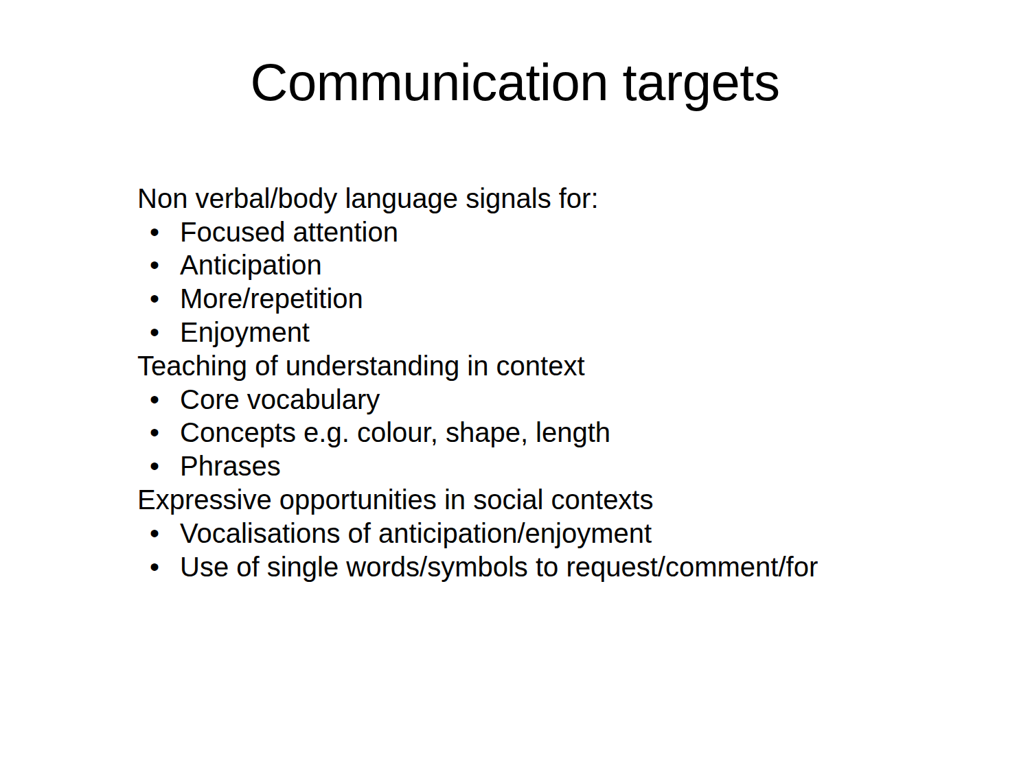Communication targets
Non verbal/body language signals for:
Focused attention
Anticipation
More/repetition
Enjoyment
Teaching of understanding in context
Core vocabulary
Concepts e.g. colour, shape, length
Phrases
Expressive opportunities in social contexts
Vocalisations of anticipation/enjoyment
Use of single words/symbols to request/comment/for